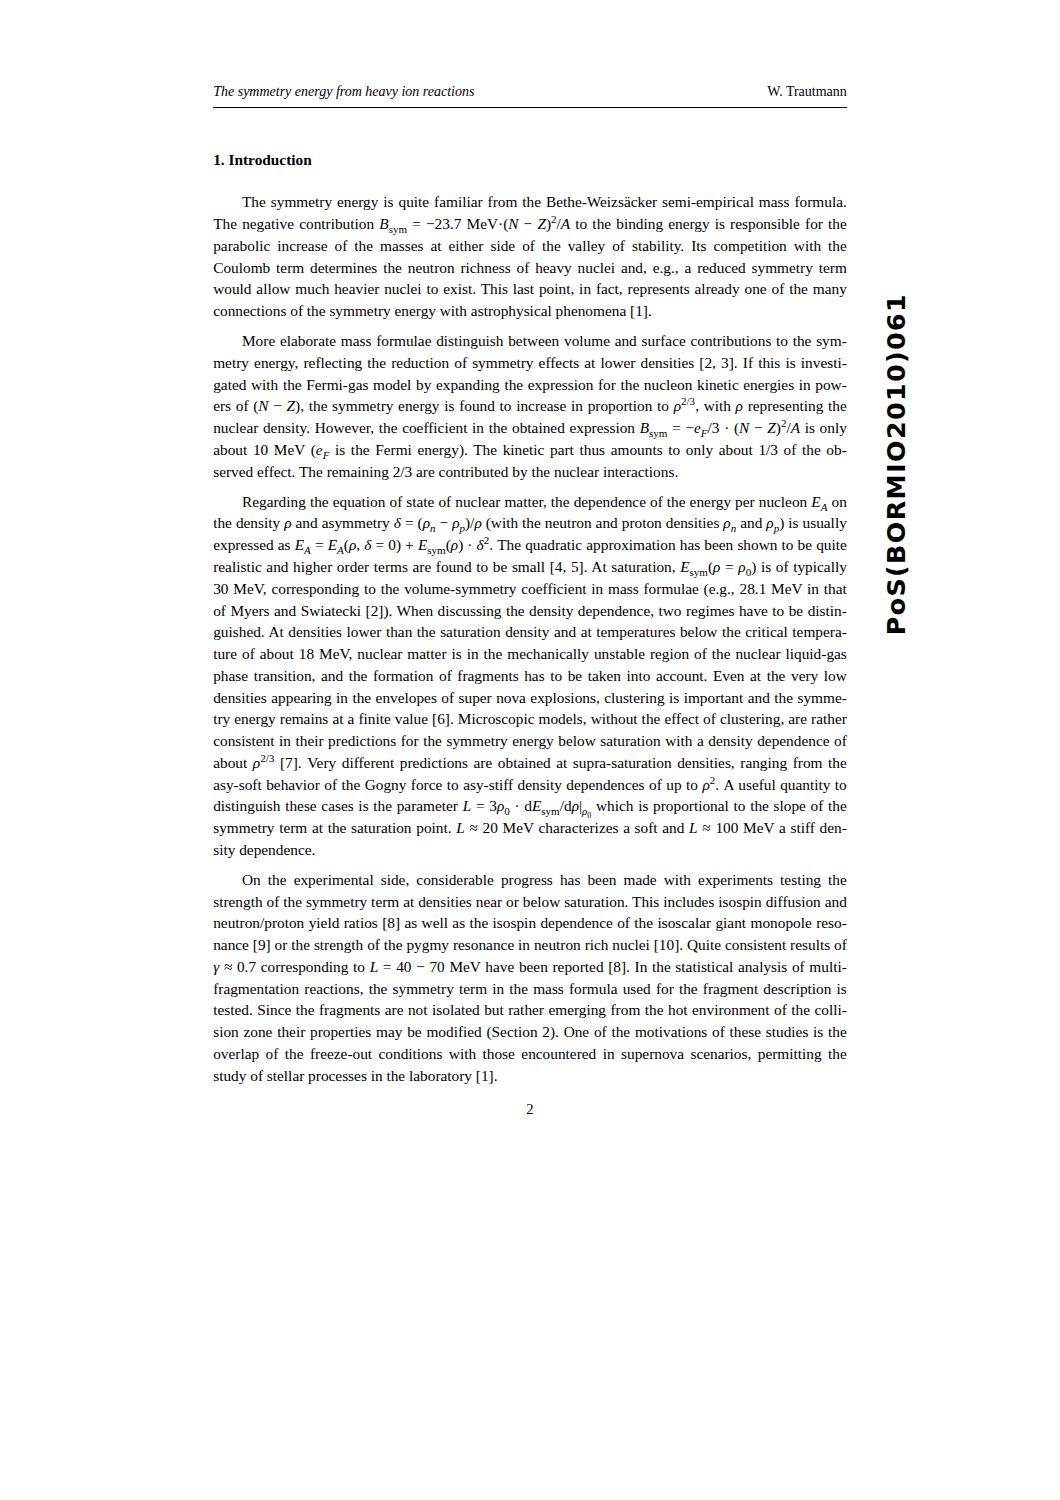The symmetry energy from heavy ion reactions W. Trautmann
PoS(BORMIO2010)061
1. Introduction
The symmetry energy is quite familiar from the Bethe-Weizsäcker semi-empirical mass formula. The negative contribution Bsym = −23.7 MeV·(N − Z)2/A to the binding energy is responsible for the parabolic increase of the masses at either side of the valley of stability. Its competition with the Coulomb term determines the neutron richness of heavy nuclei and, e.g., a reduced symmetry term would allow much heavier nuclei to exist. This last point, in fact, represents already one of the many connections of the symmetry energy with astrophysical phenomena [1].
More elaborate mass formulae distinguish between volume and surface contributions to the symmetry energy, reflecting the reduction of symmetry effects at lower densities [2, 3]. If this is investigated with the Fermi-gas model by expanding the expression for the nucleon kinetic energies in powers of (N − Z), the symmetry energy is found to increase in proportion to ρ2/3, with ρ representing the nuclear density. However, the coefficient in the obtained expression Bsym = −eF/3 · (N − Z)2/A is only about 10 MeV (eF is the Fermi energy). The kinetic part thus amounts to only about 1/3 of the observed effect. The remaining 2/3 are contributed by the nuclear interactions.
Regarding the equation of state of nuclear matter, the dependence of the energy per nucleon EA on the density ρ and asymmetry δ = (ρn − ρp)/ρ (with the neutron and proton densities ρn and ρp) is usually expressed as EA = EA(ρ, δ = 0) + Esym(ρ) · δ2. The quadratic approximation has been shown to be quite realistic and higher order terms are found to be small [4, 5]. At saturation, Esym(ρ = ρ0) is of typically 30 MeV, corresponding to the volume-symmetry coefficient in mass formulae (e.g., 28.1 MeV in that of Myers and Swiatecki [2]). When discussing the density dependence, two regimes have to be distinguished. At densities lower than the saturation density and at temperatures below the critical temperature of about 18 MeV, nuclear matter is in the mechanically unstable region of the nuclear liquid-gas phase transition, and the formation of fragments has to be taken into account. Even at the very low densities appearing in the envelopes of super nova explosions, clustering is important and the symmetry energy remains at a finite value [6]. Microscopic models, without the effect of clustering, are rather consistent in their predictions for the symmetry energy below saturation with a density dependence of about ρ2/3 [7]. Very different predictions are obtained at supra-saturation densities, ranging from the asy-soft behavior of the Gogny force to asy-stiff density dependences of up to ρ2. A useful quantity to distinguish these cases is the parameter L = 3ρ0 · dEsym/dρ|ρ0 which is proportional to the slope of the symmetry term at the saturation point. L ≈ 20 MeV characterizes a soft and L ≈ 100 MeV a stiff density dependence.
On the experimental side, considerable progress has been made with experiments testing the strength of the symmetry term at densities near or below saturation. This includes isospin diffusion and neutron/proton yield ratios [8] as well as the isospin dependence of the isoscalar giant monopole resonance [9] or the strength of the pygmy resonance in neutron rich nuclei [10]. Quite consistent results of γ ≈ 0.7 corresponding to L = 40 − 70 MeV have been reported [8]. In the statistical analysis of multi-fragmentation reactions, the symmetry term in the mass formula used for the fragment description is tested. Since the fragments are not isolated but rather emerging from the hot environment of the collision zone their properties may be modified (Section 2). One of the motivations of these studies is the overlap of the freeze-out conditions with those encountered in supernova scenarios, permitting the study of stellar processes in the laboratory [1].
2